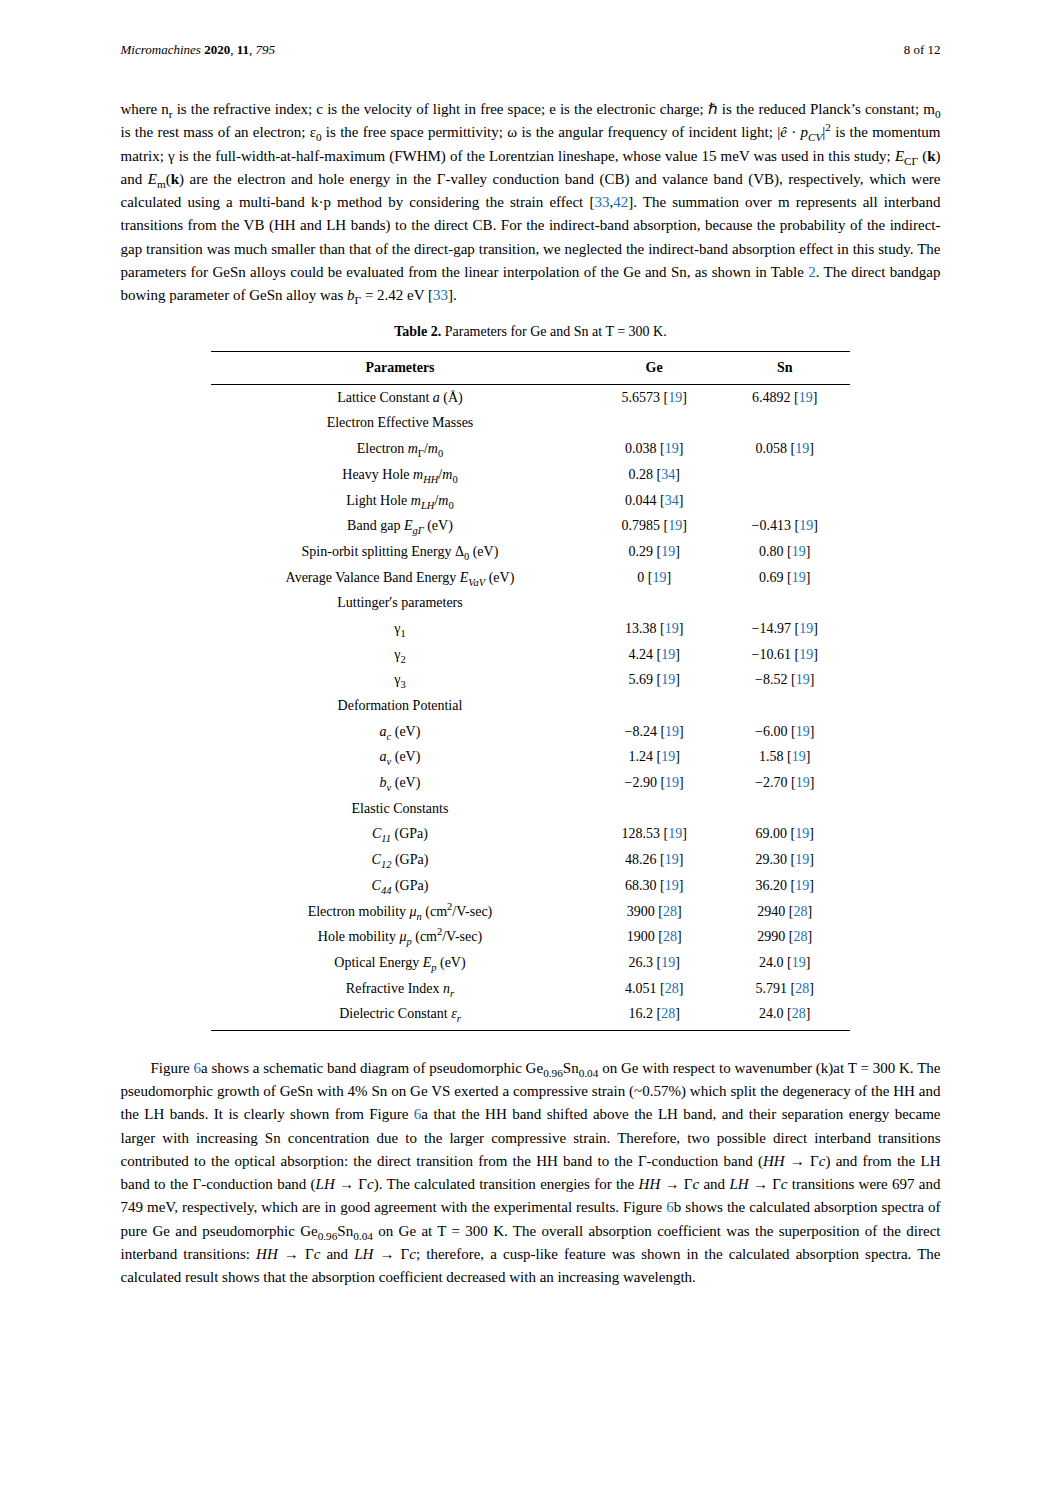Micromachines 2020, 11, 795
8 of 12
where nr is the refractive index; c is the velocity of light in free space; e is the electronic charge; ℏ is the reduced Planck’s constant; m0 is the rest mass of an electron; ε0 is the free space permittivity; ω is the angular frequency of incident light; |ê · pCV|2 is the momentum matrix; γ is the full-width-at-half-maximum (FWHM) of the Lorentzian lineshape, whose value 15 meV was used in this study; ECΓ (k) and Em(k) are the electron and hole energy in the Γ-valley conduction band (CB) and valance band (VB), respectively, which were calculated using a multi-band k·p method by considering the strain effect [33,42]. The summation over m represents all interband transitions from the VB (HH and LH bands) to the direct CB. For the indirect-band absorption, because the probability of the indirect-gap transition was much smaller than that of the direct-gap transition, we neglected the indirect-band absorption effect in this study. The parameters for GeSn alloys could be evaluated from the linear interpolation of the Ge and Sn, as shown in Table 2. The direct bandgap bowing parameter of GeSn alloy was bΓ = 2.42 eV [33].
Table 2. Parameters for Ge and Sn at T = 300 K.
| Parameters | Ge | Sn |
| --- | --- | --- |
| Lattice Constant a (Å) | 5.6573 [ 19 ] | 6.4892 [ 19 ] |
| Electron Effective Masses | | |
| Electron m Γ / m 0 | 0.038 [ 19 ] | 0.058 [ 19 ] |
| Heavy Hole m HH / m 0 | 0.28 [ 34 ] | |
| Light Hole m LH / m 0 | 0.044 [ 34 ] | |
| Band gap E gΓ (eV) | 0.7985 [ 19 ] | −0.413 [ 19 ] |
| Spin-orbit splitting Energy Δ 0 (eV) | 0.29 [ 19 ] | 0.80 [ 19 ] |
| Average Valance Band Energy E VaV (eV) | 0 [ 19 ] | 0.69 [ 19 ] |
| Luttinger′s parameters | | |
| γ 1 | 13.38 [ 19 ] | −14.97 [ 19 ] |
| γ 2 | 4.24 [ 19 ] | −10.61 [ 19 ] |
| γ 3 | 5.69 [ 19 ] | −8.52 [ 19 ] |
| Deformation Potential | | |
| a c (eV) | −8.24 [ 19 ] | −6.00 [ 19 ] |
| a v (eV) | 1.24 [ 19 ] | 1.58 [ 19 ] |
| b v (eV) | −2.90 [ 19 ] | −2.70 [ 19 ] |
| Elastic Constants | | |
| C 11 (GPa) | 128.53 [ 19 ] | 69.00 [ 19 ] |
| C 12 (GPa) | 48.26 [ 19 ] | 29.30 [ 19 ] |
| C 44 (GPa) | 68.30 [ 19 ] | 36.20 [ 19 ] |
| Electron mobility μ n (cm 2 /V-sec) | 3900 [ 28 ] | 2940 [ 28 ] |
| Hole mobility μ p (cm 2 /V-sec) | 1900 [ 28 ] | 2990 [ 28 ] |
| Optical Energy E p (eV) | 26.3 [ 19 ] | 24.0 [ 19 ] |
| Refractive Index n r | 4.051 [ 28 ] | 5.791 [ 28 ] |
| Dielectric Constant ε r | 16.2 [ 28 ] | 24.0 [ 28 ] |
Figure 6a shows a schematic band diagram of pseudomorphic Ge0.96Sn0.04 on Ge with respect to wavenumber (k)at T = 300 K. The pseudomorphic growth of GeSn with 4% Sn on Ge VS exerted a compressive strain (~0.57%) which split the degeneracy of the HH and the LH bands. It is clearly shown from Figure 6a that the HH band shifted above the LH band, and their separation energy became larger with increasing Sn concentration due to the larger compressive strain. Therefore, two possible direct interband transitions contributed to the optical absorption: the direct transition from the HH band to the Γ-conduction band (HH → Γc) and from the LH band to the Γ-conduction band (LH → Γc). The calculated transition energies for the HH → Γc and LH → Γc transitions were 697 and 749 meV, respectively, which are in good agreement with the experimental results. Figure 6b shows the calculated absorption spectra of pure Ge and pseudomorphic Ge0.96Sn0.04 on Ge at T = 300 K. The overall absorption coefficient was the superposition of the direct interband transitions: HH → Γc and LH → Γc; therefore, a cusp-like feature was shown in the calculated absorption spectra. The calculated result shows that the absorption coefficient decreased with an increasing wavelength.